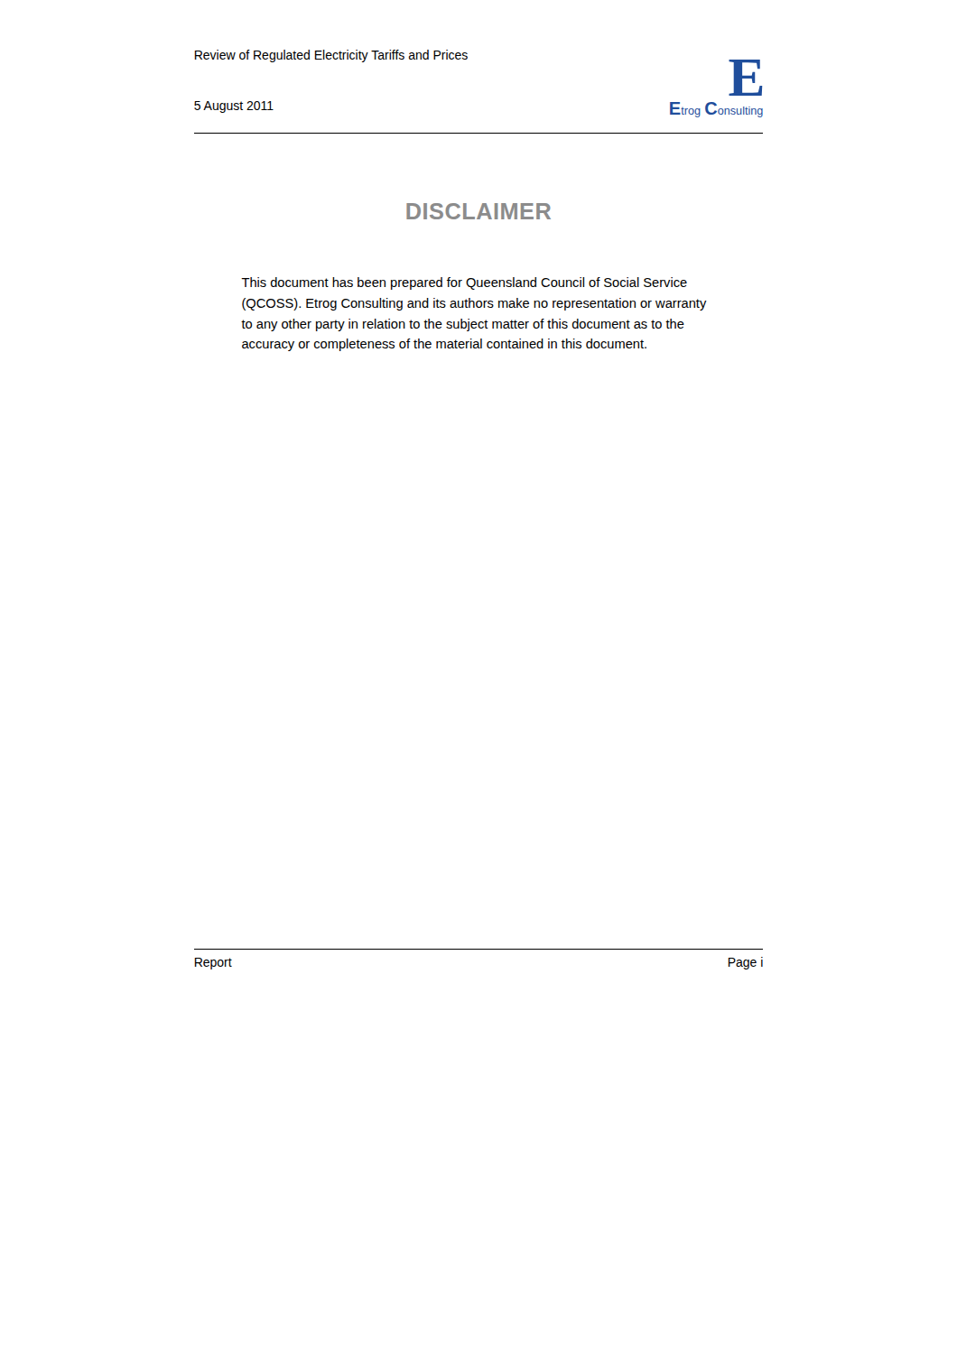Review of Regulated Electricity Tariffs and Prices
5 August 2011
E Etrog Consulting
DISCLAIMER
This document has been prepared for Queensland Council of Social Service (QCOSS). Etrog Consulting and its authors make no representation or warranty to any other party in relation to the subject matter of this document as to the accuracy or completeness of the material contained in this document.
Report Page i